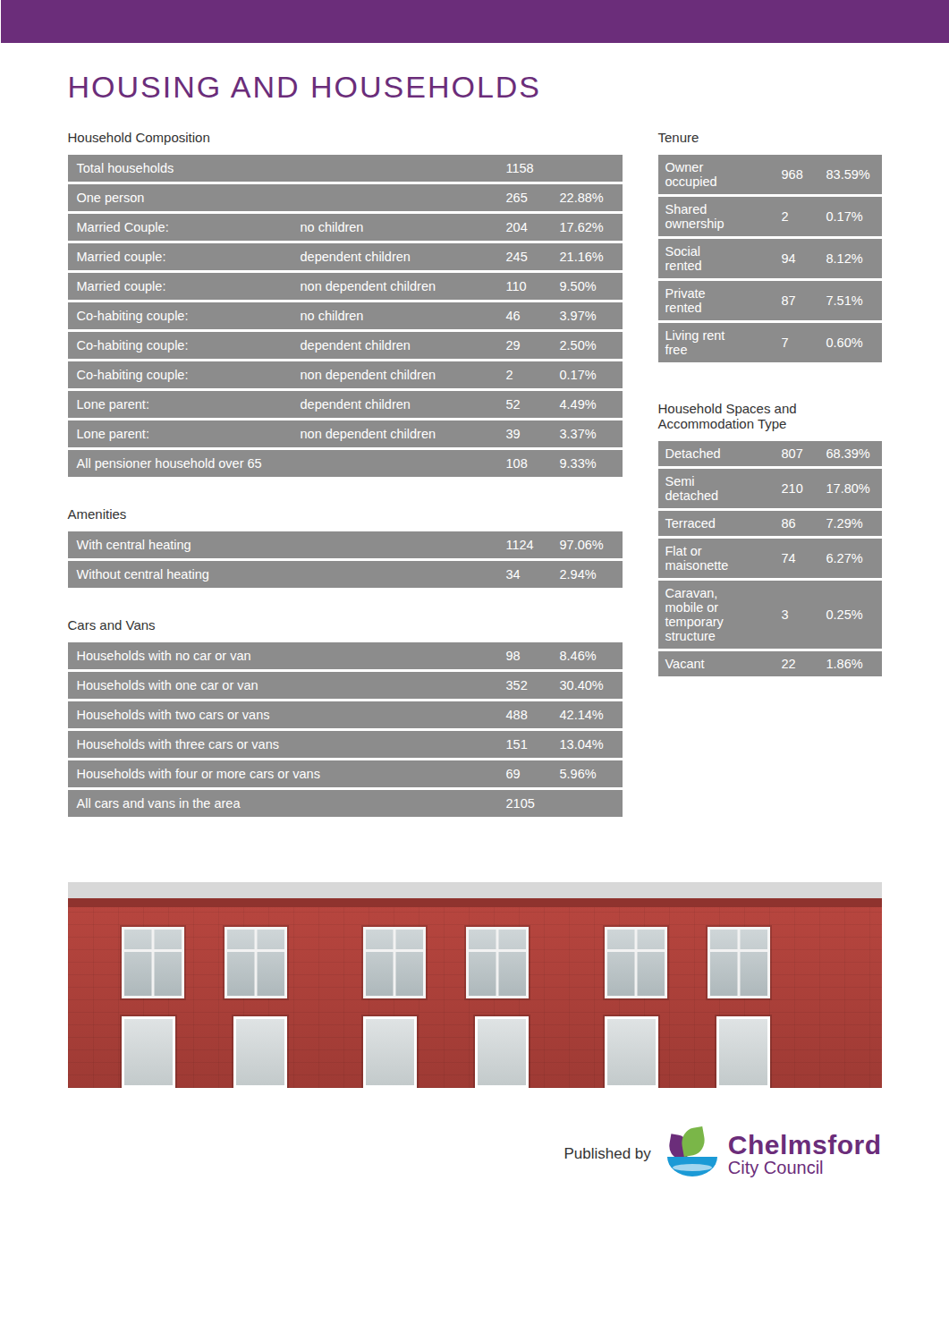HOUSING AND HOUSEHOLDS
Household Composition
| Total households | 1158 | |
| One person | 265 | 22.88% |
| Married Couple: | no children | 204 | 17.62% |
| Married couple: | dependent children | 245 | 21.16% |
| Married couple: | non dependent children | 110 | 9.50% |
| Co-habiting couple: | no children | 46 | 3.97% |
| Co-habiting couple: | dependent children | 29 | 2.50% |
| Co-habiting couple: | non dependent children | 2 | 0.17% |
| Lone parent: | dependent children | 52 | 4.49% |
| Lone parent: | non dependent children | 39 | 3.37% |
| All pensioner household over 65 | 108 | 9.33% |
Amenities
| With central heating | 1124 | 97.06% |
| Without central heating | 34 | 2.94% |
Cars and Vans
| Households with no car or van | 98 | 8.46% |
| Households with one car or van | 352 | 30.40% |
| Households with two cars or vans | 488 | 42.14% |
| Households with three cars or vans | 151 | 13.04% |
| Households with four or more cars or vans | 69 | 5.96% |
| All cars and vans in the area | 2105 | |
Tenure
| Owner occupied | 968 | 83.59% |
| Shared ownership | 2 | 0.17% |
| Social rented | 94 | 8.12% |
| Private rented | 87 | 7.51% |
| Living rent free | 7 | 0.60% |
Household Spaces and
Accommodation Type
| Detached | 807 | 68.39% |
| Semi detached | 210 | 17.80% |
| Terraced | 86 | 7.29% |
| Flat or maisonette | 74 | 6.27% |
| Caravan, mobile or temporary structure | 3 | 0.25% |
| Vacant | 22 | 1.86% |
Published by
Chelmsford
City Council